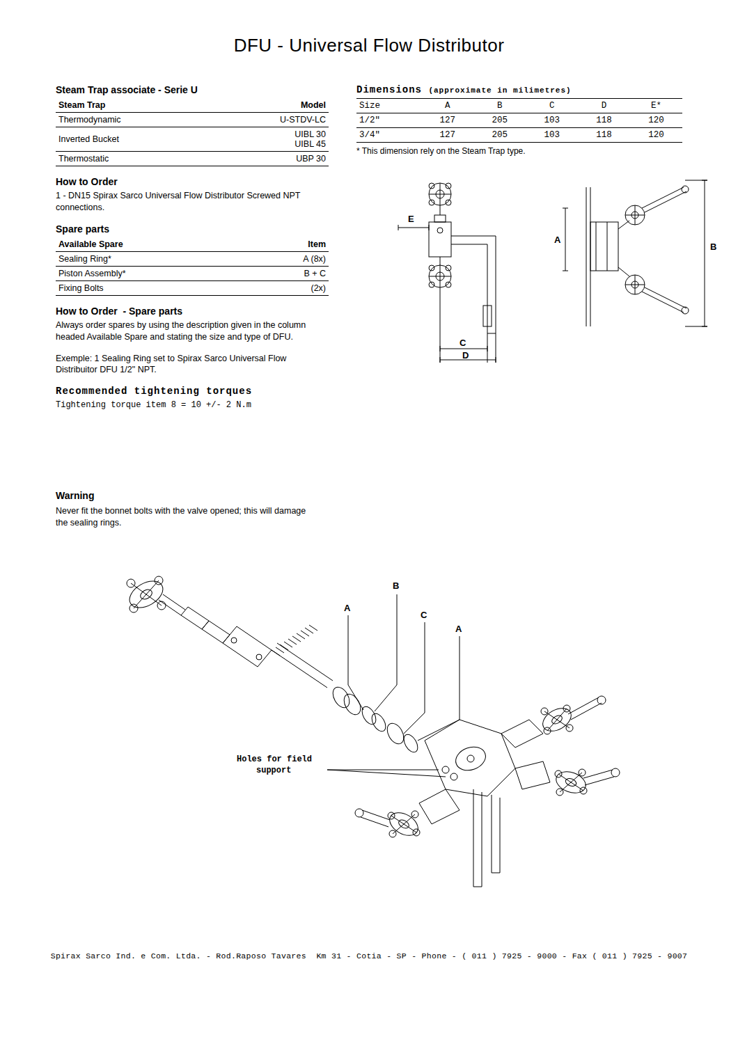DFU - Universal Flow Distributor
Steam Trap associate - Serie U
| Steam Trap | Model |
| --- | --- |
| Thermodynamic | U-STDV-LC |
| Inverted Bucket | UIBL 30 UIBL 45 |
| Thermostatic | UBP 30 |
How to Order
1 - DN15 Spirax Sarco Universal Flow Distributor Screwed NPT connections.
Spare parts
| Available Spare | Item |
| --- | --- |
| Sealing Ring* | A (8x) |
| Piston Assembly* | B + C |
| Fixing Bolts | (2x) |
How to Order - Spare parts
Always order spares by using the description given in the column headed Available Spare and stating the size and type of DFU.
Exemple: 1 Sealing Ring set to Spirax Sarco Universal Flow Distribuitor DFU 1/2" NPT.
Recommended tightening torques
Tightening torque item 8 = 10 +/- 2 N.m
Dimensions (approximate in milimetres)
| Size | A | B | C | D | E* |
| --- | --- | --- | --- | --- | --- |
| 1/2" | 127 | 205 | 103 | 118 | 120 |
| 3/4" | 127 | 205 | 103 | 118 | 120 |
* This dimension rely on the Steam Trap type.
E C D A B
Warning
Never fit the bonnet bolts with the valve opened; this will damage the sealing rings.
B A C A Holes for field support
Spirax Sarco Ind. e Com. Ltda. - Rod.Raposo Tavares Km 31 - Cotia - SP - Phone - ( 011 ) 7925 - 9000 - Fax ( 011 ) 7925 - 9007